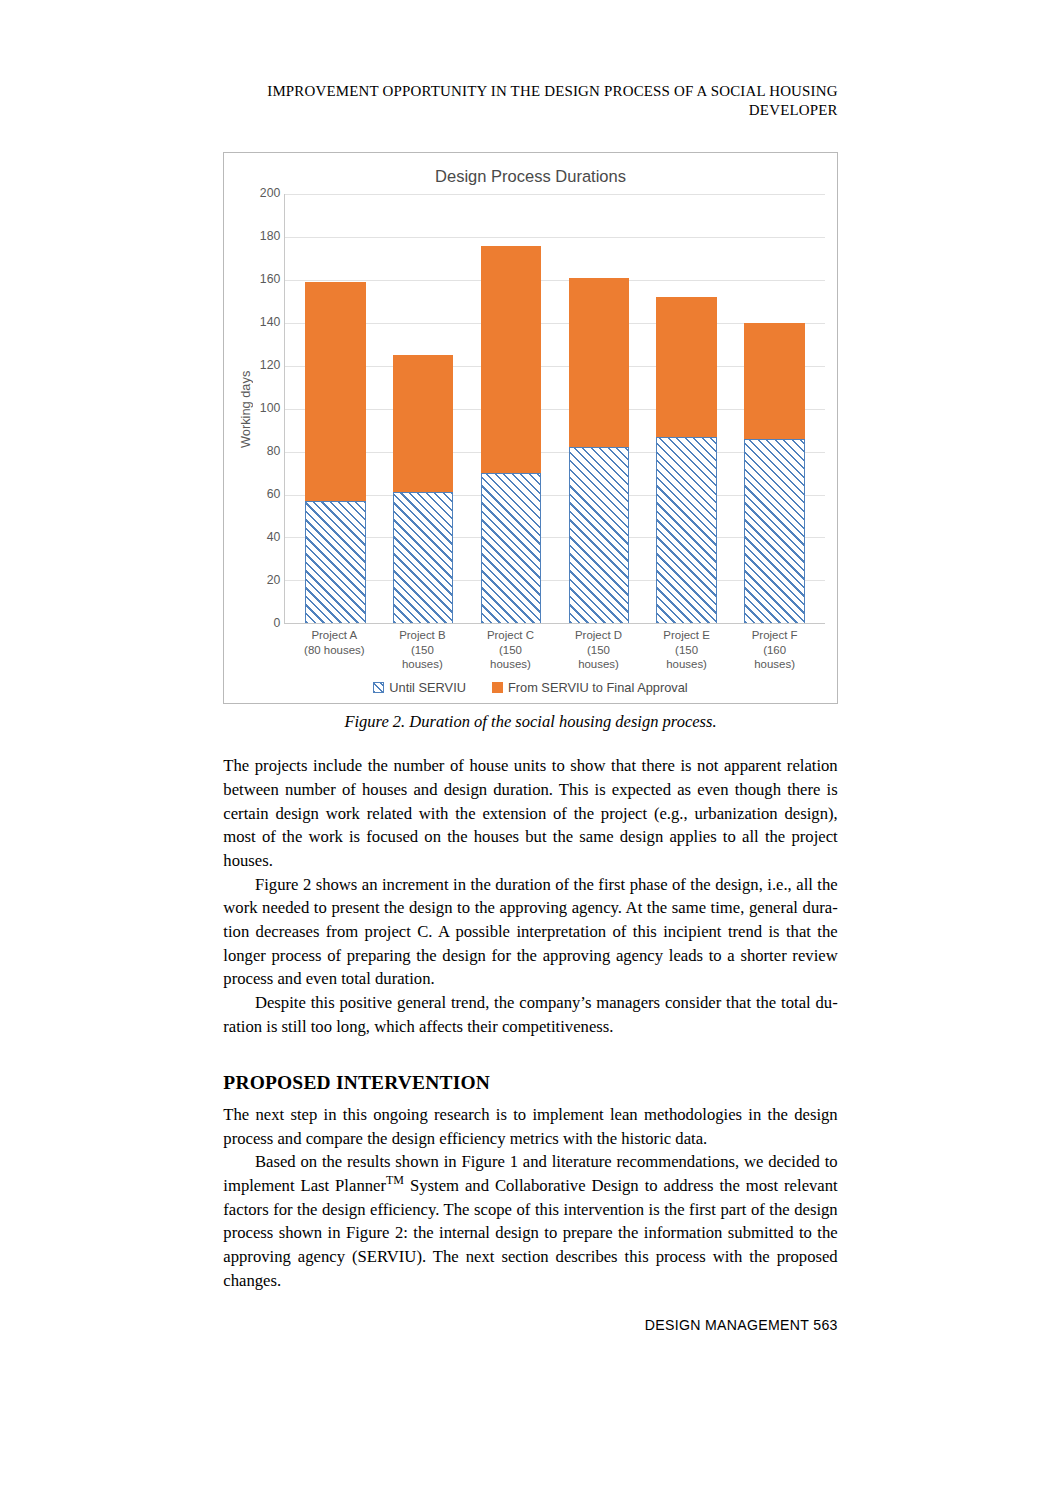Improvement Opportunity in the Design Process of a Social Housing
Developer
Design Process Durations
Working days
200 180 160 140 120 100 80 60 40 20 0
Project A
(80 houses)
Project B
(150 houses)
Project C
(150 houses)
Project D
(150 houses)
Project E
(150 houses)
Project F
(160 houses)
Until SERVIU
From SERVIU to Final Approval
Figure 2. Duration of the social housing design process.
The projects include the number of house units to show that there is not apparent relation between number of houses and design duration. This is expected as even though there is certain design work related with the extension of the project (e.g., urbanization design), most of the work is focused on the houses but the same design applies to all the project houses.
Figure 2 shows an increment in the duration of the first phase of the design, i.e., all the work needed to present the design to the approving agency. At the same time, general duration decreases from project C. A possible interpretation of this incipient trend is that the longer process of preparing the design for the approving agency leads to a shorter review process and even total duration.
Despite this positive general trend, the company’s managers consider that the total duration is still too long, which affects their competitiveness.
PROPOSED INTERVENTION
The next step in this ongoing research is to implement lean methodologies in the design process and compare the design efficiency metrics with the historic data.
Based on the results shown in Figure 1 and literature recommendations, we decided to implement Last PlannerTM System and Collaborative Design to address the most relevant factors for the design efficiency. The scope of this intervention is the first part of the design process shown in Figure 2: the internal design to prepare the information submitted to the approving agency (SERVIU). The next section describes this process with the proposed changes.
DESIGN MANAGEMENT 563